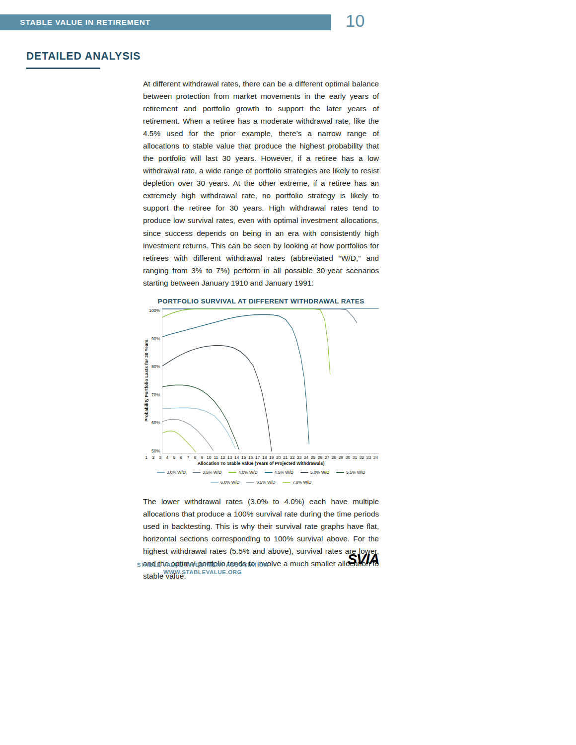Stable Value in Retirement
10
Detailed Analysis
At different withdrawal rates, there can be a different optimal balance between protection from market movements in the early years of retirement and portfolio growth to support the later years of retirement. When a retiree has a moderate withdrawal rate, like the 4.5% used for the prior example, there’s a narrow range of allocations to stable value that produce the highest probability that the portfolio will last 30 years. However, if a retiree has a low withdrawal rate, a wide range of portfolio strategies are likely to resist depletion over 30 years. At the other extreme, if a retiree has an extremely high withdrawal rate, no portfolio strategy is likely to support the retiree for 30 years. High withdrawal rates tend to produce low survival rates, even with optimal investment allocations, since success depends on being in an era with consistently high investment returns. This can be seen by looking at how portfolios for retirees with different withdrawal rates (abbreviated “W/D,” and ranging from 3% to 7%) perform in all possible 30-year scenarios starting between January 1910 and January 1991:
Portfolio Survival at Different Withdrawal Rates
Probability Portfolio Lasts for 30 Years
100%
90%
80%
70%
60%
50%
12345678910 11121314151617181920 21222324252627282930 31323334
Allocation To Stable Value (Years of Projected Withdrawals)
3.0% W/D 3.5% W/D 4.0% W/D 4.5% W/D 5.0% W/D 5.5% W/D 6.0% W/D 6.5% W/D 7.0% W/D
The lower withdrawal rates (3.0% to 4.0%) each have multiple allocations that produce a 100% survival rate during the time periods used in backtesting. This is why their survival rate graphs have flat, horizontal sections corresponding to 100% survival above. For the highest withdrawal rates (5.5% and above), survival rates are lower, and the optimal portfolio tends to involve a much smaller allocation to stable value.
Stable Value Investment Association
www.stablevalue.org
SVIA